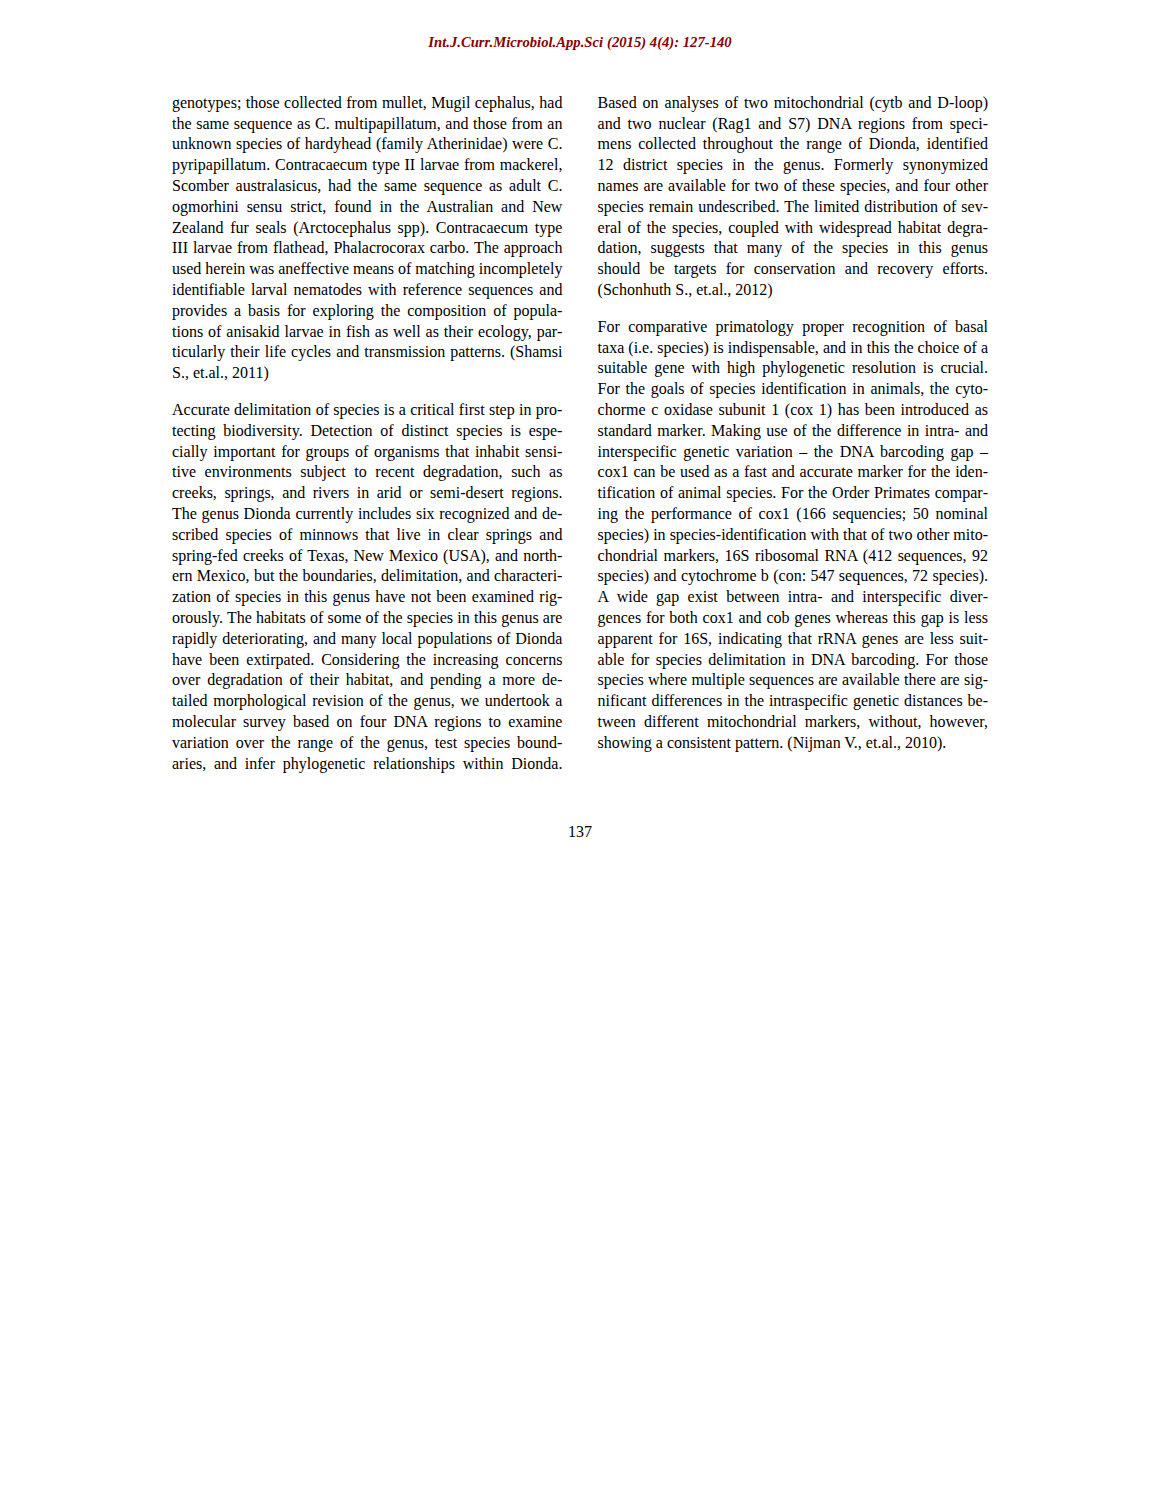Int.J.Curr.Microbiol.App.Sci (2015) 4(4): 127-140
genotypes; those collected from mullet, Mugil cephalus, had the same sequence as C. multipapillatum, and those from an unknown species of hardyhead (family Atherinidae) were C. pyripapillatum. Contracaecum type II larvae from mackerel, Scomber australasicus, had the same sequence as adult C. ogmorhini sensu strict, found in the Australian and New Zealand fur seals (Arctocephalus spp). Contracaecum type III larvae from flathead, Phalacrocorax carbo. The approach used herein was aneffective means of matching incompletely identifiable larval nematodes with reference sequences and provides a basis for exploring the composition of populations of anisakid larvae in fish as well as their ecology, particularly their life cycles and transmission patterns. (Shamsi S., et.al., 2011)
Accurate delimitation of species is a critical first step in protecting biodiversity. Detection of distinct species is especially important for groups of organisms that inhabit sensitive environments subject to recent degradation, such as creeks, springs, and rivers in arid or semi-desert regions. The genus Dionda currently includes six recognized and described species of minnows that live in clear springs and spring-fed creeks of Texas, New Mexico (USA), and northern Mexico, but the boundaries, delimitation, and characterization of species in this genus have not been examined rigorously. The habitats of some of the species in this genus are rapidly deteriorating, and many local populations of Dionda have been extirpated. Considering the increasing concerns over degradation of their habitat, and pending a more detailed morphological revision of the genus, we undertook a molecular survey based on four DNA regions to examine variation over the range of the genus, test species boundaries, and infer phylogenetic relationships within Dionda. Based on analyses of two mitochondrial (cytb and D-loop) and two nuclear (Rag1 and S7) DNA regions from specimens collected throughout the range of Dionda, identified 12 district species in the genus. Formerly synonymized names are available for two of these species, and four other species remain undescribed. The limited distribution of several of the species, coupled with widespread habitat degradation, suggests that many of the species in this genus should be targets for conservation and recovery efforts. (Schonhuth S., et.al., 2012)
For comparative primatology proper recognition of basal taxa (i.e. species) is indispensable, and in this the choice of a suitable gene with high phylogenetic resolution is crucial. For the goals of species identification in animals, the cytochorme c oxidase subunit 1 (cox 1) has been introduced as standard marker. Making use of the difference in intra- and interspecific genetic variation – the DNA barcoding gap – cox1 can be used as a fast and accurate marker for the identification of animal species. For the Order Primates comparing the performance of cox1 (166 sequencies; 50 nominal species) in species-identification with that of two other mitochondrial markers, 16S ribosomal RNA (412 sequences, 92 species) and cytochrome b (con: 547 sequences, 72 species). A wide gap exist between intra- and interspecific divergences for both cox1 and cob genes whereas this gap is less apparent for 16S, indicating that rRNA genes are less suitable for species delimitation in DNA barcoding. For those species where multiple sequences are available there are significant differences in the intraspecific genetic distances between different mitochondrial markers, without, however, showing a consistent pattern. (Nijman V., et.al., 2010).
137